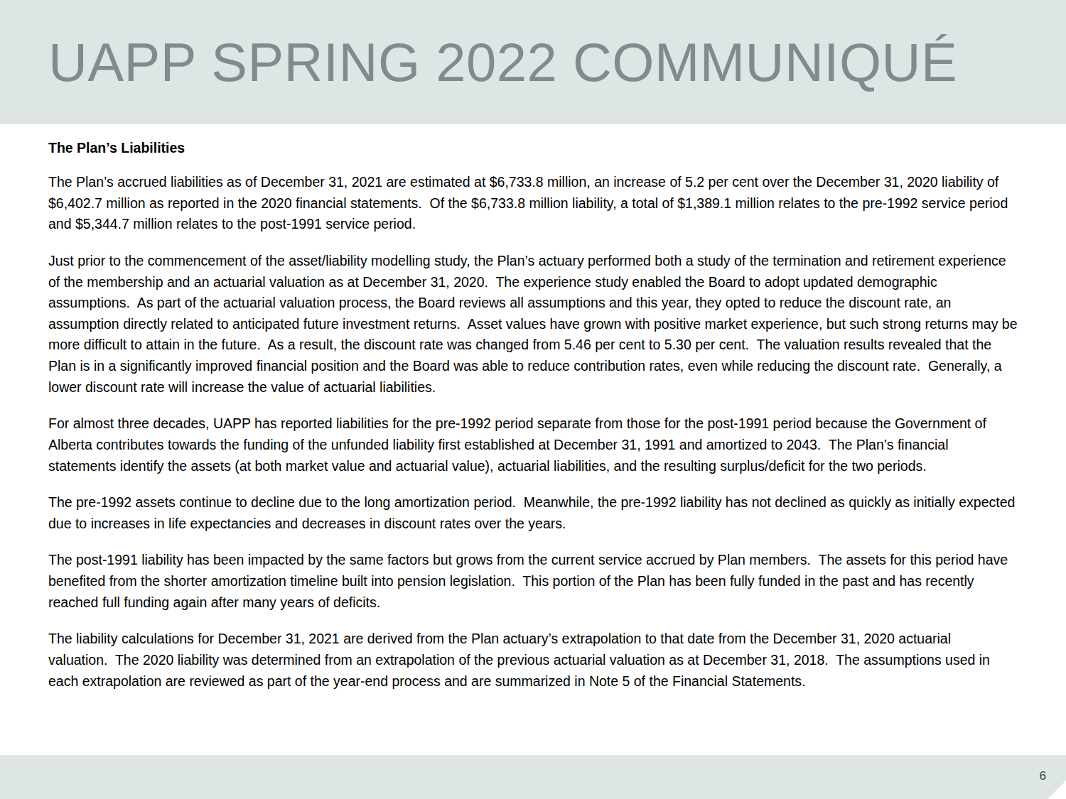UAPP SPRING 2022 COMMUNIQUÉ
The Plan’s Liabilities
The Plan’s accrued liabilities as of December 31, 2021 are estimated at $6,733.8 million, an increase of 5.2 per cent over the December 31, 2020 liability of $6,402.7 million as reported in the 2020 financial statements. Of the $6,733.8 million liability, a total of $1,389.1 million relates to the pre-1992 service period and $5,344.7 million relates to the post-1991 service period.
Just prior to the commencement of the asset/liability modelling study, the Plan’s actuary performed both a study of the termination and retirement experience of the membership and an actuarial valuation as at December 31, 2020. The experience study enabled the Board to adopt updated demographic assumptions. As part of the actuarial valuation process, the Board reviews all assumptions and this year, they opted to reduce the discount rate, an assumption directly related to anticipated future investment returns. Asset values have grown with positive market experience, but such strong returns may be more difficult to attain in the future. As a result, the discount rate was changed from 5.46 per cent to 5.30 per cent. The valuation results revealed that the Plan is in a significantly improved financial position and the Board was able to reduce contribution rates, even while reducing the discount rate. Generally, a lower discount rate will increase the value of actuarial liabilities.
For almost three decades, UAPP has reported liabilities for the pre-1992 period separate from those for the post-1991 period because the Government of Alberta contributes towards the funding of the unfunded liability first established at December 31, 1991 and amortized to 2043. The Plan’s financial statements identify the assets (at both market value and actuarial value), actuarial liabilities, and the resulting surplus/deficit for the two periods.
The pre-1992 assets continue to decline due to the long amortization period. Meanwhile, the pre-1992 liability has not declined as quickly as initially expected due to increases in life expectancies and decreases in discount rates over the years.
The post-1991 liability has been impacted by the same factors but grows from the current service accrued by Plan members. The assets for this period have benefited from the shorter amortization timeline built into pension legislation. This portion of the Plan has been fully funded in the past and has recently reached full funding again after many years of deficits.
The liability calculations for December 31, 2021 are derived from the Plan actuary’s extrapolation to that date from the December 31, 2020 actuarial valuation. The 2020 liability was determined from an extrapolation of the previous actuarial valuation as at December 31, 2018. The assumptions used in each extrapolation are reviewed as part of the year-end process and are summarized in Note 5 of the Financial Statements.
6